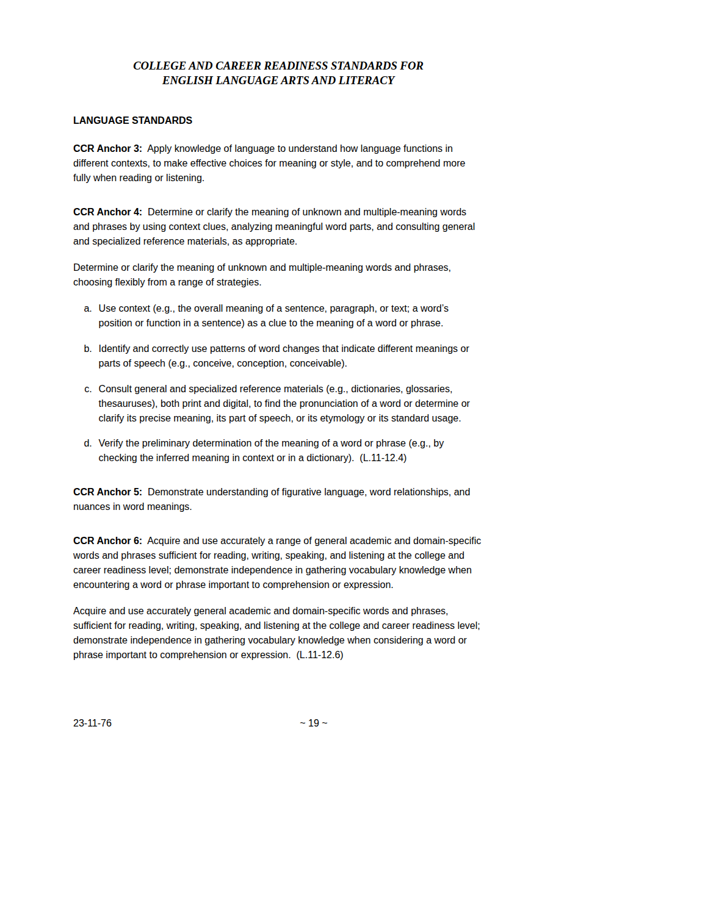COLLEGE AND CAREER READINESS STANDARDS FOR
ENGLISH LANGUAGE ARTS AND LITERACY
LANGUAGE STANDARDS
CCR Anchor 3: Apply knowledge of language to understand how language functions in different contexts, to make effective choices for meaning or style, and to comprehend more fully when reading or listening.
CCR Anchor 4: Determine or clarify the meaning of unknown and multiple-meaning words and phrases by using context clues, analyzing meaningful word parts, and consulting general and specialized reference materials, as appropriate.
Determine or clarify the meaning of unknown and multiple-meaning words and phrases, choosing flexibly from a range of strategies.
Use context (e.g., the overall meaning of a sentence, paragraph, or text; a word’s position or function in a sentence) as a clue to the meaning of a word or phrase.
Identify and correctly use patterns of word changes that indicate different meanings or parts of speech (e.g., conceive, conception, conceivable).
Consult general and specialized reference materials (e.g., dictionaries, glossaries, thesauruses), both print and digital, to find the pronunciation of a word or determine or clarify its precise meaning, its part of speech, or its etymology or its standard usage.
Verify the preliminary determination of the meaning of a word or phrase (e.g., by checking the inferred meaning in context or in a dictionary). (L.11-12.4)
CCR Anchor 5: Demonstrate understanding of figurative language, word relationships, and nuances in word meanings.
CCR Anchor 6: Acquire and use accurately a range of general academic and domain-specific words and phrases sufficient for reading, writing, speaking, and listening at the college and career readiness level; demonstrate independence in gathering vocabulary knowledge when encountering a word or phrase important to comprehension or expression.
Acquire and use accurately general academic and domain-specific words and phrases, sufficient for reading, writing, speaking, and listening at the college and career readiness level; demonstrate independence in gathering vocabulary knowledge when considering a word or phrase important to comprehension or expression. (L.11-12.6)
23-11-76 ~ 19 ~